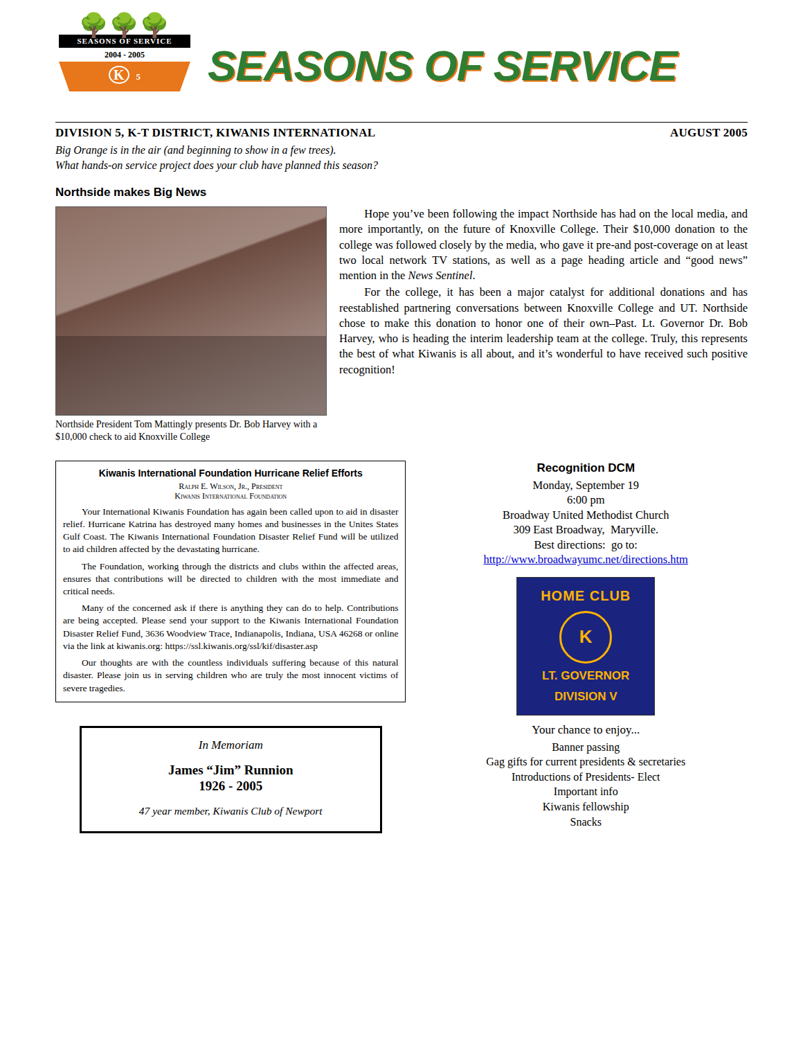🌳🌳🌳
SEASONS OF SERVICE
2004 - 2005
K 5
SEASONS OF SERVICE
DIVISION 5, K-T DISTRICT, KIWANIS INTERNATIONAL AUGUST 2005
Big Orange is in the air (and beginning to show in a few trees).
What hands-on service project does your club have planned this season?
Northside makes Big News
Northside President Tom Mattingly presents Dr. Bob Harvey with a $10,000 check to aid Knoxville College
Hope you’ve been following the impact Northside has had on the local media, and more importantly, on the future of Knoxville College. Their $10,000 donation to the college was followed closely by the media, who gave it pre-and post-coverage on at least two local network TV stations, as well as a page heading article and “good news” mention in the News Sentinel.
For the college, it has been a major catalyst for additional donations and has reestablished partnering conversations between Knoxville College and UT. Northside chose to make this donation to honor one of their own–Past. Lt. Governor Dr. Bob Harvey, who is heading the interim leadership team at the college. Truly, this represents the best of what Kiwanis is all about, and it’s wonderful to have received such positive recognition!
Kiwanis International Foundation Hurricane Relief Efforts
Ralph E. Wilson, Jr., President
Kiwanis International Foundation
Your International Kiwanis Foundation has again been called upon to aid in disaster relief. Hurricane Katrina has destroyed many homes and businesses in the Unites States Gulf Coast. The Kiwanis International Foundation Disaster Relief Fund will be utilized to aid children affected by the devastating hurricane.
The Foundation, working through the districts and clubs within the affected areas, ensures that contributions will be directed to children with the most immediate and critical needs.
Many of the concerned ask if there is anything they can do to help. Contributions are being accepted. Please send your support to the Kiwanis International Foundation Disaster Relief Fund, 3636 Woodview Trace, Indianapolis, Indiana, USA 46268 or online via the link at kiwanis.org: https://ssl.kiwanis.org/ssl/kif/disaster.asp
Our thoughts are with the countless individuals suffering because of this natural disaster. Please join us in serving children who are truly the most innocent victims of severe tragedies.
In Memoriam
James “Jim” Runnion
1926 - 2005
47 year member, Kiwanis Club of Newport
Recognition DCM
Monday, September 19
6:00 pm
Broadway United Methodist Church
309 East Broadway, Maryville.
Best directions: go to:
http://www.broadwayumc.net/directions.htm
HOME CLUB
K
LT. GOVERNOR
DIVISION V
Your chance to enjoy...
Banner passing
Gag gifts for current presidents & secretaries
Introductions of Presidents- Elect
Important info
Kiwanis fellowship
Snacks